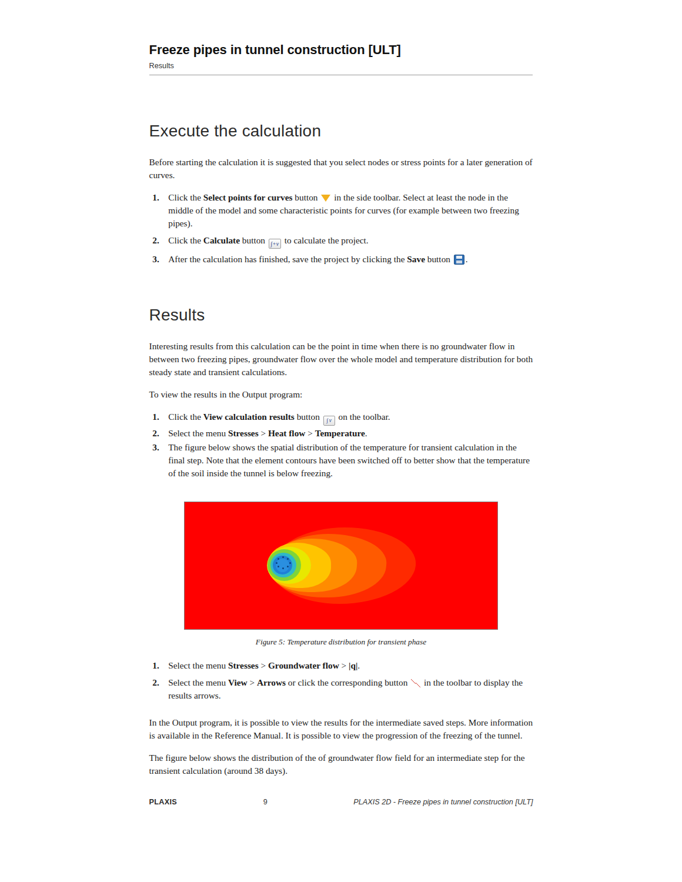Freeze pipes in tunnel construction [ULT]
Results
Execute the calculation
Before starting the calculation it is suggested that you select nodes or stress points for a later generation of curves.
Click the Select points for curves button in the side toolbar. Select at least the node in the middle of the model and some characteristic points for curves (for example between two freezing pipes).
Click the Calculate button to calculate the project.
After the calculation has finished, save the project by clicking the Save button .
Results
Interesting results from this calculation can be the point in time when there is no groundwater flow in between two freezing pipes, groundwater flow over the whole model and temperature distribution for both steady state and transient calculations.
To view the results in the Output program:
Click the View calculation results button on the toolbar.
Select the menu Stresses > Heat flow > Temperature.
The figure below shows the spatial distribution of the temperature for transient calculation in the final step. Note that the element contours have been switched off to better show that the temperature of the soil inside the tunnel is below freezing.
Figure 5: Temperature distribution for transient phase
Select the menu Stresses > Groundwater flow > |q|.
Select the menu View > Arrows or click the corresponding button in the toolbar to display the results arrows.
In the Output program, it is possible to view the results for the intermediate saved steps. More information is available in the Reference Manual. It is possible to view the progression of the freezing of the tunnel.
The figure below shows the distribution of the of groundwater flow field for an intermediate step for the transient calculation (around 38 days).
PLAXIS 9 PLAXIS 2D - Freeze pipes in tunnel construction [ULT]